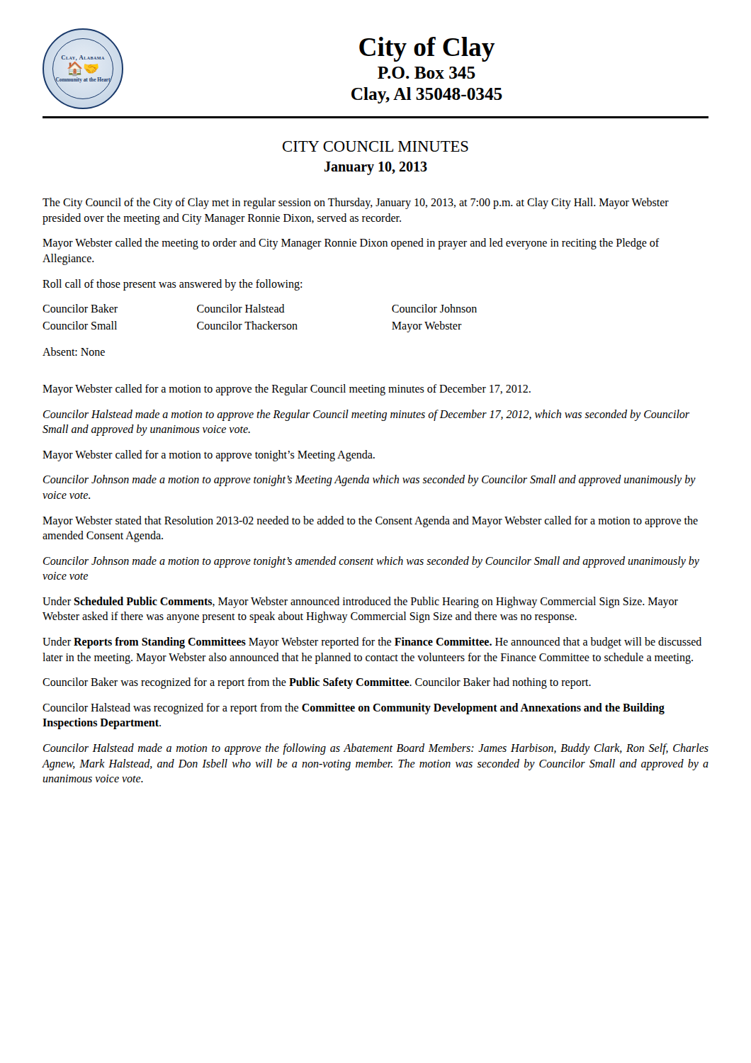Clay, Alabama
🏠🤝
Community at the Heart
City of Clay
P.O. Box 345
Clay, Al 35048-0345
CITY COUNCIL MINUTES
January 10, 2013
The City Council of the City of Clay met in regular session on Thursday, January 10, 2013, at 7:00 p.m. at Clay City Hall. Mayor Webster presided over the meeting and City Manager Ronnie Dixon, served as recorder.
Mayor Webster called the meeting to order and City Manager Ronnie Dixon opened in prayer and led everyone in reciting the Pledge of Allegiance.
Roll call of those present was answered by the following:
| Councilor Baker | Councilor Halstead | Councilor Johnson |
| Councilor Small | Councilor Thackerson | Mayor Webster |
Absent: None
Mayor Webster called for a motion to approve the Regular Council meeting minutes of December 17, 2012.
Councilor Halstead made a motion to approve the Regular Council meeting minutes of December 17, 2012, which was seconded by Councilor Small and approved by unanimous voice vote.
Mayor Webster called for a motion to approve tonight’s Meeting Agenda.
Councilor Johnson made a motion to approve tonight’s Meeting Agenda which was seconded by Councilor Small and approved unanimously by voice vote.
Mayor Webster stated that Resolution 2013-02 needed to be added to the Consent Agenda and Mayor Webster called for a motion to approve the amended Consent Agenda.
Councilor Johnson made a motion to approve tonight’s amended consent which was seconded by Councilor Small and approved unanimously by voice vote
Under Scheduled Public Comments, Mayor Webster announced introduced the Public Hearing on Highway Commercial Sign Size. Mayor Webster asked if there was anyone present to speak about Highway Commercial Sign Size and there was no response.
Under Reports from Standing Committees Mayor Webster reported for the Finance Committee. He announced that a budget will be discussed later in the meeting. Mayor Webster also announced that he planned to contact the volunteers for the Finance Committee to schedule a meeting.
Councilor Baker was recognized for a report from the Public Safety Committee. Councilor Baker had nothing to report.
Councilor Halstead was recognized for a report from the Committee on Community Development and Annexations and the Building Inspections Department.
Councilor Halstead made a motion to approve the following as Abatement Board Members: James Harbison, Buddy Clark, Ron Self, Charles Agnew, Mark Halstead, and Don Isbell who will be a non-voting member. The motion was seconded by Councilor Small and approved by a unanimous voice vote.